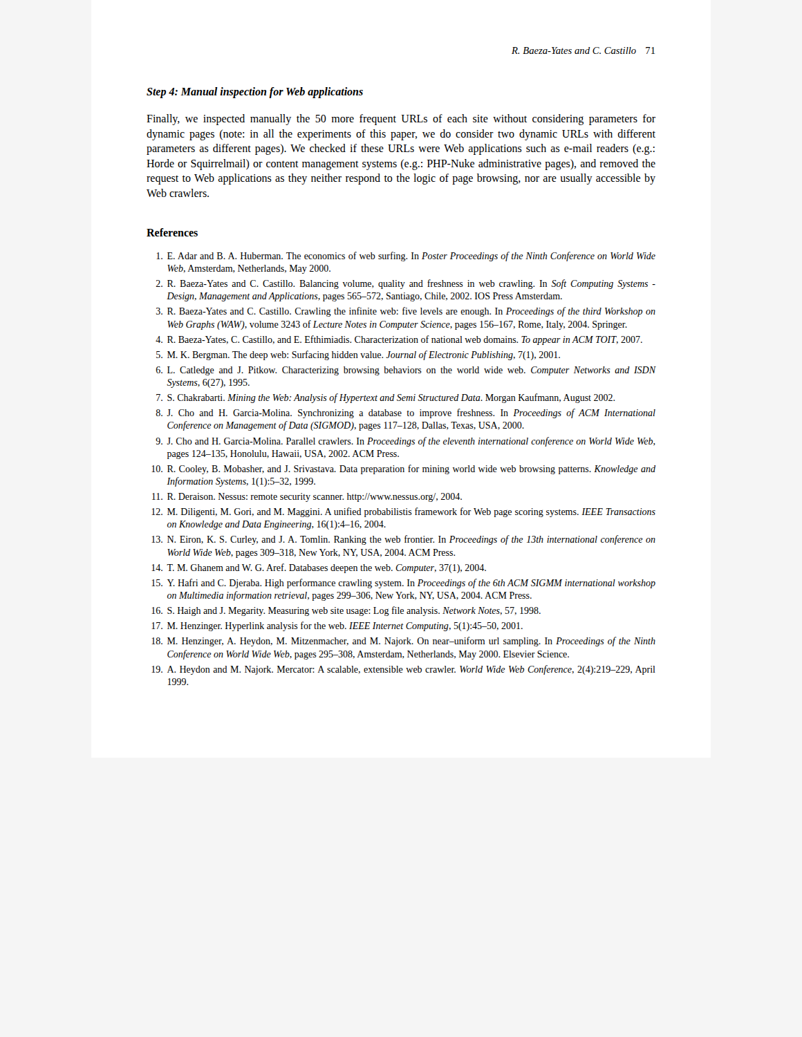R. Baeza-Yates and C. Castillo 71
Step 4: Manual inspection for Web applications
Finally, we inspected manually the 50 more frequent URLs of each site without considering parameters for dynamic pages (note: in all the experiments of this paper, we do consider two dynamic URLs with different parameters as different pages). We checked if these URLs were Web applications such as e-mail readers (e.g.: Horde or Squirrelmail) or content management systems (e.g.: PHP-Nuke administrative pages), and removed the request to Web applications as they neither respond to the logic of page browsing, nor are usually accessible by Web crawlers.
References
1. E. Adar and B. A. Huberman. The economics of web surfing. In Poster Proceedings of the Ninth Conference on World Wide Web, Amsterdam, Netherlands, May 2000.
2. R. Baeza-Yates and C. Castillo. Balancing volume, quality and freshness in web crawling. In Soft Computing Systems - Design, Management and Applications, pages 565–572, Santiago, Chile, 2002. IOS Press Amsterdam.
3. R. Baeza-Yates and C. Castillo. Crawling the infinite web: five levels are enough. In Proceedings of the third Workshop on Web Graphs (WAW), volume 3243 of Lecture Notes in Computer Science, pages 156–167, Rome, Italy, 2004. Springer.
4. R. Baeza-Yates, C. Castillo, and E. Efthimiadis. Characterization of national web domains. To appear in ACM TOIT, 2007.
5. M. K. Bergman. The deep web: Surfacing hidden value. Journal of Electronic Publishing, 7(1), 2001.
6. L. Catledge and J. Pitkow. Characterizing browsing behaviors on the world wide web. Computer Networks and ISDN Systems, 6(27), 1995.
7. S. Chakrabarti. Mining the Web: Analysis of Hypertext and Semi Structured Data. Morgan Kaufmann, August 2002.
8. J. Cho and H. Garcia-Molina. Synchronizing a database to improve freshness. In Proceedings of ACM International Conference on Management of Data (SIGMOD), pages 117–128, Dallas, Texas, USA, 2000.
9. J. Cho and H. Garcia-Molina. Parallel crawlers. In Proceedings of the eleventh international conference on World Wide Web, pages 124–135, Honolulu, Hawaii, USA, 2002. ACM Press.
10. R. Cooley, B. Mobasher, and J. Srivastava. Data preparation for mining world wide web browsing patterns. Knowledge and Information Systems, 1(1):5–32, 1999.
11. R. Deraison. Nessus: remote security scanner. http://www.nessus.org/, 2004.
12. M. Diligenti, M. Gori, and M. Maggini. A unified probabilistis framework for Web page scoring systems. IEEE Transactions on Knowledge and Data Engineering, 16(1):4–16, 2004.
13. N. Eiron, K. S. Curley, and J. A. Tomlin. Ranking the web frontier. In Proceedings of the 13th international conference on World Wide Web, pages 309–318, New York, NY, USA, 2004. ACM Press.
14. T. M. Ghanem and W. G. Aref. Databases deepen the web. Computer, 37(1), 2004.
15. Y. Hafri and C. Djeraba. High performance crawling system. In Proceedings of the 6th ACM SIGMM international workshop on Multimedia information retrieval, pages 299–306, New York, NY, USA, 2004. ACM Press.
16. S. Haigh and J. Megarity. Measuring web site usage: Log file analysis. Network Notes, 57, 1998.
17. M. Henzinger. Hyperlink analysis for the web. IEEE Internet Computing, 5(1):45–50, 2001.
18. M. Henzinger, A. Heydon, M. Mitzenmacher, and M. Najork. On near–uniform url sampling. In Proceedings of the Ninth Conference on World Wide Web, pages 295–308, Amsterdam, Netherlands, May 2000. Elsevier Science.
19. A. Heydon and M. Najork. Mercator: A scalable, extensible web crawler. World Wide Web Conference, 2(4):219–229, April 1999.